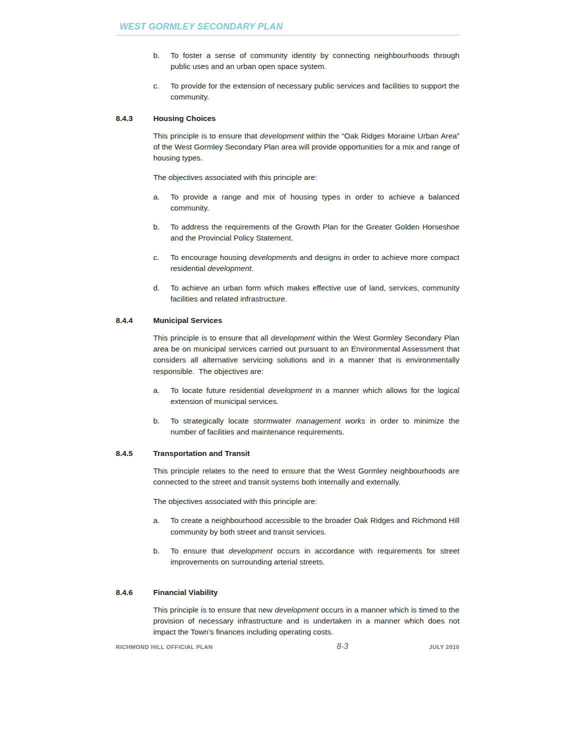WEST GORMLEY SECONDARY PLAN
b.
To foster a sense of community identity by connecting neighbourhoods through public uses and an urban open space system.
c.
To provide for the extension of necessary public services and facilities to support the community.
8.4.3
Housing Choices
This principle is to ensure that development within the “Oak Ridges Moraine Urban Area” of the West Gormley Secondary Plan area will provide opportunities for a mix and range of housing types.
The objectives associated with this principle are:
a.
To provide a range and mix of housing types in order to achieve a balanced community.
b.
To address the requirements of the Growth Plan for the Greater Golden Horseshoe and the Provincial Policy Statement.
c.
To encourage housing developments and designs in order to achieve more compact residential development.
d.
To achieve an urban form which makes effective use of land, services, community facilities and related infrastructure.
8.4.4
Municipal Services
This principle is to ensure that all development within the West Gormley Secondary Plan area be on municipal services carried out pursuant to an Environmental Assessment that considers all alternative servicing solutions and in a manner that is environmentally responsible. The objectives are:
a.
To locate future residential development in a manner which allows for the logical extension of municipal services.
b.
To strategically locate stormwater management works in order to minimize the number of facilities and maintenance requirements.
8.4.5
Transportation and Transit
This principle relates to the need to ensure that the West Gormley neighbourhoods are connected to the street and transit systems both internally and externally.
The objectives associated with this principle are:
a.
To create a neighbourhood accessible to the broader Oak Ridges and Richmond Hill community by both street and transit services.
b.
To ensure that development occurs in accordance with requirements for street improvements on surrounding arterial streets.
8.4.6
Financial Viability
This principle is to ensure that new development occurs in a manner which is timed to the provision of necessary infrastructure and is undertaken in a manner which does not impact the Town’s finances including operating costs.
Richmond Hill Official Plan
8-3
July 2010